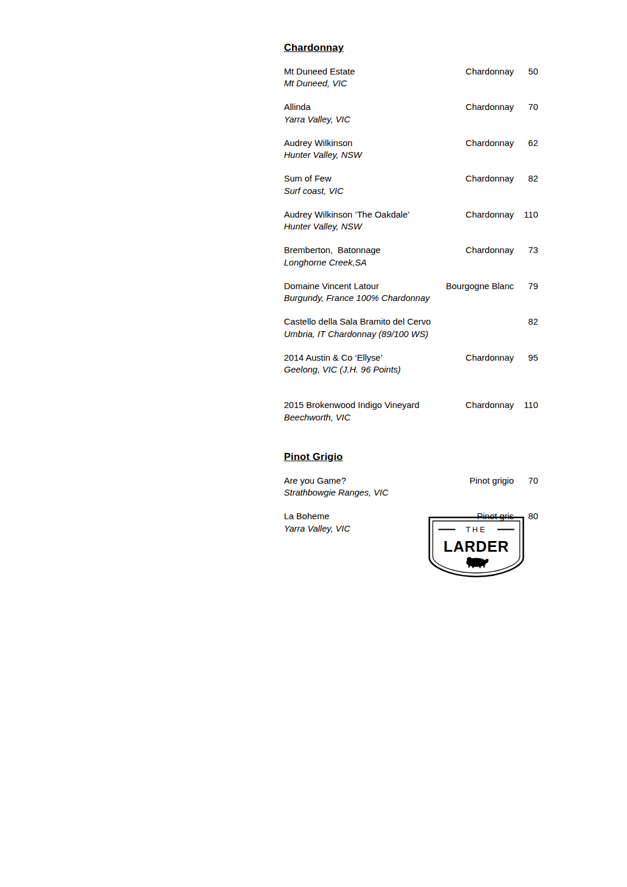Chardonnay
| Mt Duneed Estate Mt Duneed, VIC | Chardonnay | 50 |
| Allinda Yarra Valley, VIC | Chardonnay | 70 |
| Audrey Wilkinson Hunter Valley, NSW | Chardonnay | 62 |
| Sum of Few Surf coast, VIC | Chardonnay | 82 |
| Audrey Wilkinson ‘The Oakdale’ Hunter Valley, NSW | Chardonnay | 110 |
| Bremberton, Batonnage Longhorne Creek,SA | Chardonnay | 73 |
| Domaine Vincent Latour Burgundy, France 100% Chardonnay | Bourgogne Blanc | 79 |
| Castello della Sala Bramito del Cervo Umbria, IT Chardonnay (89/100 WS) | 82 |
| 2014 Austin & Co ‘Ellyse’ Geelong, VIC (J.H. 96 Points) | Chardonnay | 95 |
| 2015 Brokenwood Indigo Vineyard Beechworth, VIC | Chardonnay | 110 |
Pinot Grigio
| Are you Game? Strathbowgie Ranges, VIC | Pinot grigio | 70 |
| La Boheme Yarra Valley, VIC | Pinot gris | 80 |
THE LARDER